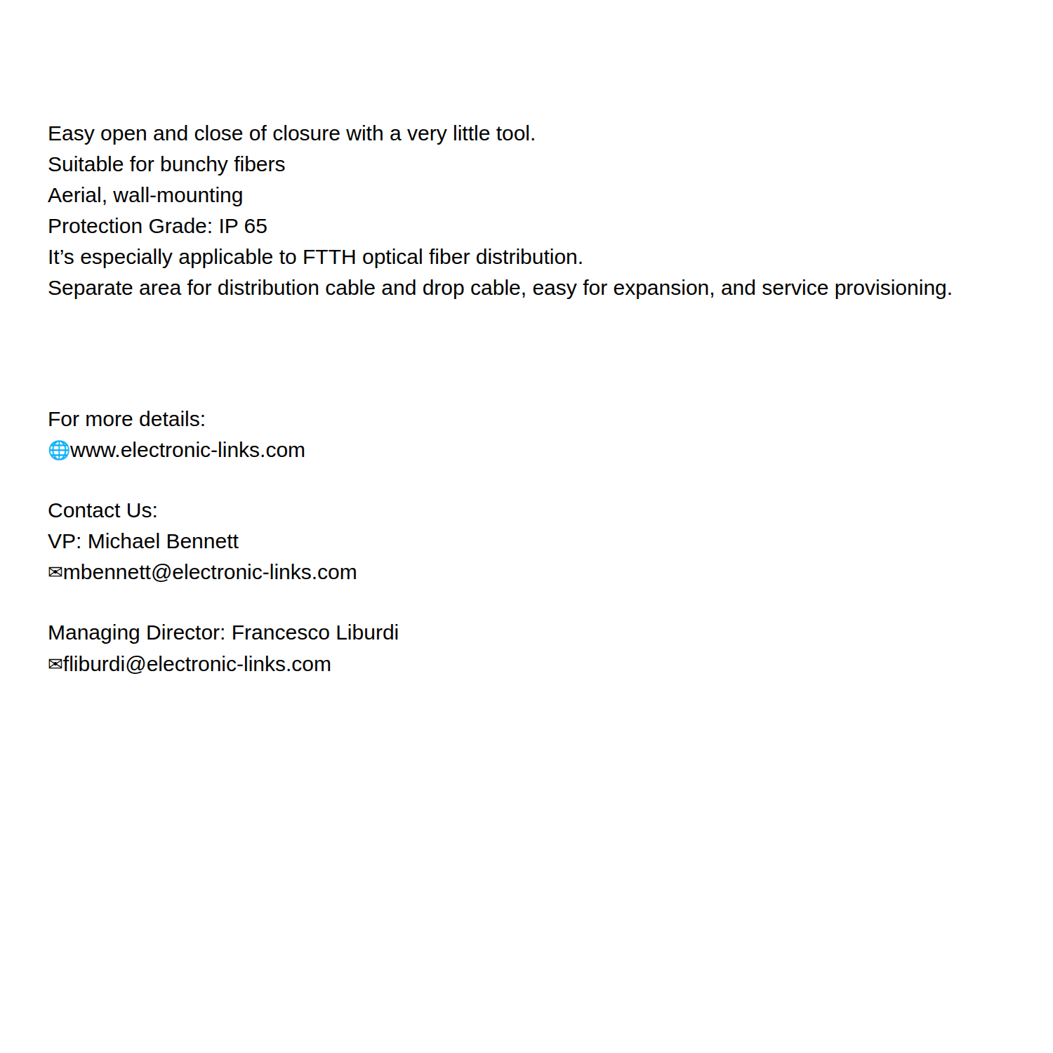Easy open and close of closure with a very little tool.
Suitable for bunchy fibers
Aerial, wall-mounting
Protection Grade: IP 65
It’s especially applicable to FTTH optical fiber distribution.
Separate area for distribution cable and drop cable, easy for expansion, and service provisioning.
For more details:
🌐www.electronic-links.com Contact Us:
VP: Michael Bennett
✉mbennett@electronic-links.com Managing Director: Francesco Liburdi
✉fliburdi@electronic-links.com